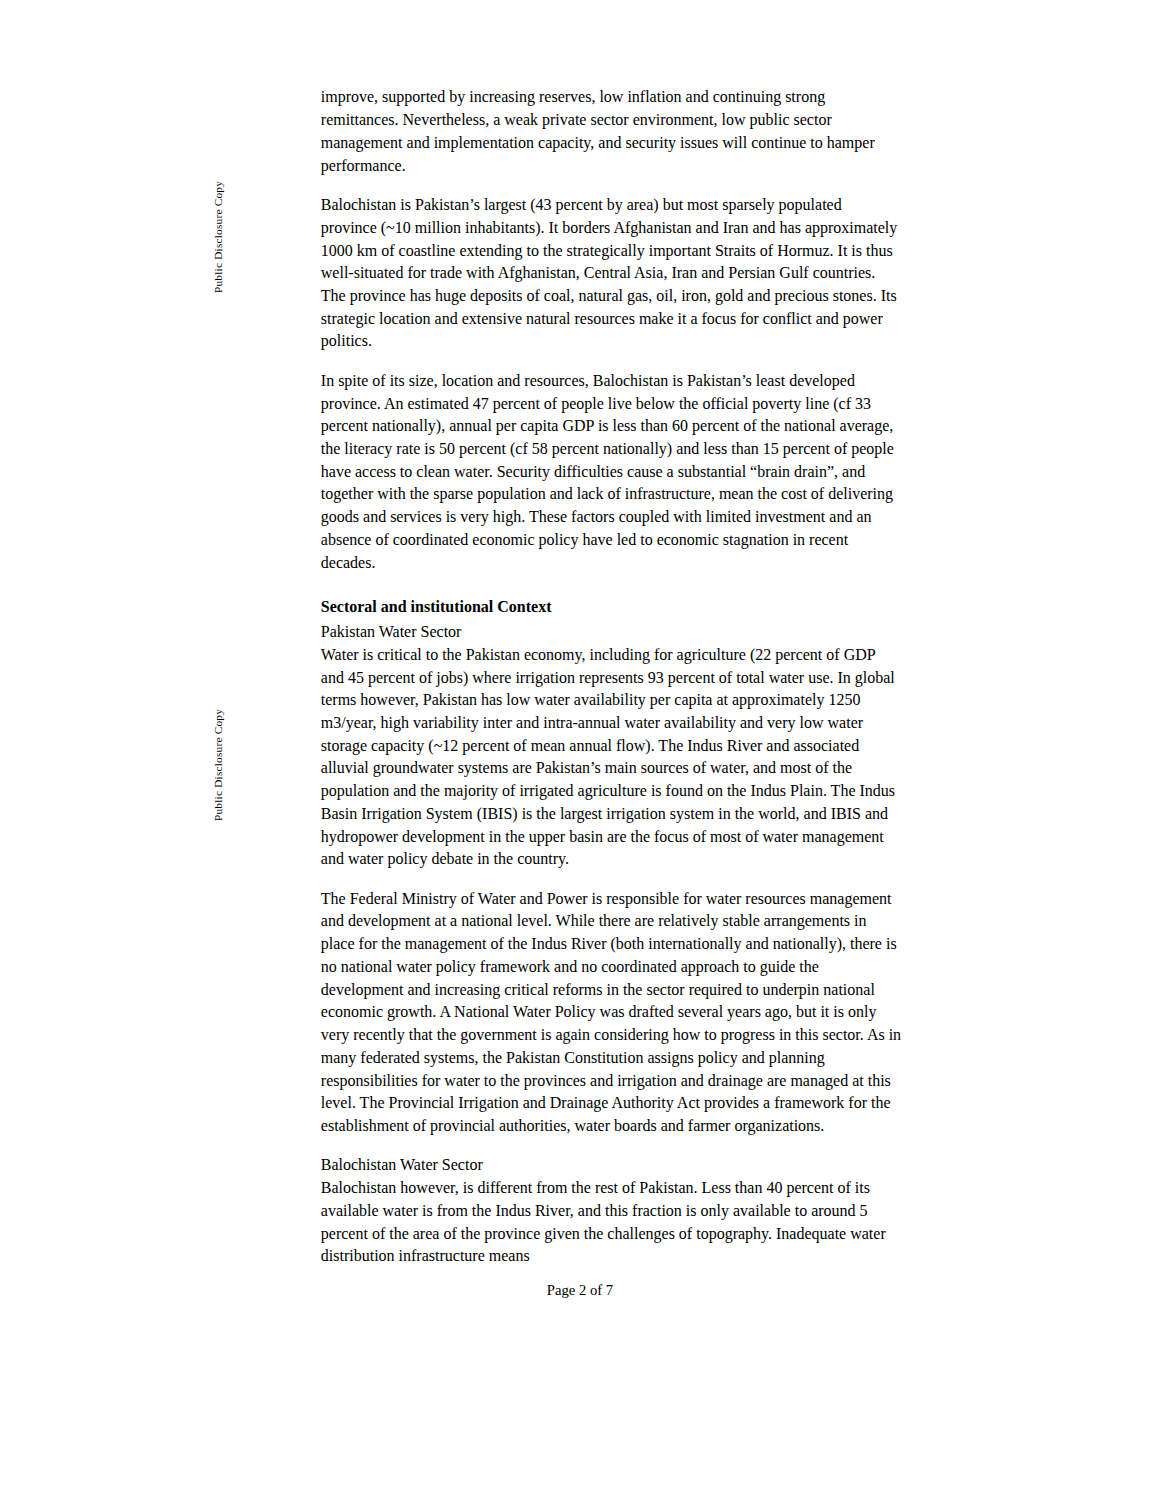Public Disclosure Copy Public Disclosure Copy
improve, supported by increasing reserves, low inflation and continuing strong remittances. Nevertheless, a weak private sector environment, low public sector management and implementation capacity, and security issues will continue to hamper performance.
Balochistan is Pakistan’s largest (43 percent by area) but most sparsely populated province (~10 million inhabitants). It borders Afghanistan and Iran and has approximately 1000 km of coastline extending to the strategically important Straits of Hormuz. It is thus well-situated for trade with Afghanistan, Central Asia, Iran and Persian Gulf countries. The province has huge deposits of coal, natural gas, oil, iron, gold and precious stones. Its strategic location and extensive natural resources make it a focus for conflict and power politics.
In spite of its size, location and resources, Balochistan is Pakistan’s least developed province. An estimated 47 percent of people live below the official poverty line (cf 33 percent nationally), annual per capita GDP is less than 60 percent of the national average, the literacy rate is 50 percent (cf 58 percent nationally) and less than 15 percent of people have access to clean water. Security difficulties cause a substantial “brain drain”, and together with the sparse population and lack of infrastructure, mean the cost of delivering goods and services is very high. These factors coupled with limited investment and an absence of coordinated economic policy have led to economic stagnation in recent decades.
Sectoral and institutional Context
Pakistan Water Sector
Water is critical to the Pakistan economy, including for agriculture (22 percent of GDP and 45 percent of jobs) where irrigation represents 93 percent of total water use. In global terms however, Pakistan has low water availability per capita at approximately 1250 m3/year, high variability inter and intra-annual water availability and very low water storage capacity (~12 percent of mean annual flow). The Indus River and associated alluvial groundwater systems are Pakistan’s main sources of water, and most of the population and the majority of irrigated agriculture is found on the Indus Plain. The Indus Basin Irrigation System (IBIS) is the largest irrigation system in the world, and IBIS and hydropower development in the upper basin are the focus of most of water management and water policy debate in the country.
The Federal Ministry of Water and Power is responsible for water resources management and development at a national level. While there are relatively stable arrangements in place for the management of the Indus River (both internationally and nationally), there is no national water policy framework and no coordinated approach to guide the development and increasing critical reforms in the sector required to underpin national economic growth. A National Water Policy was drafted several years ago, but it is only very recently that the government is again considering how to progress in this sector. As in many federated systems, the Pakistan Constitution assigns policy and planning responsibilities for water to the provinces and irrigation and drainage are managed at this level. The Provincial Irrigation and Drainage Authority Act provides a framework for the establishment of provincial authorities, water boards and farmer organizations.
Balochistan Water Sector
Balochistan however, is different from the rest of Pakistan. Less than 40 percent of its available water is from the Indus River, and this fraction is only available to around 5 percent of the area of the province given the challenges of topography. Inadequate water distribution infrastructure means
Page 2 of 7